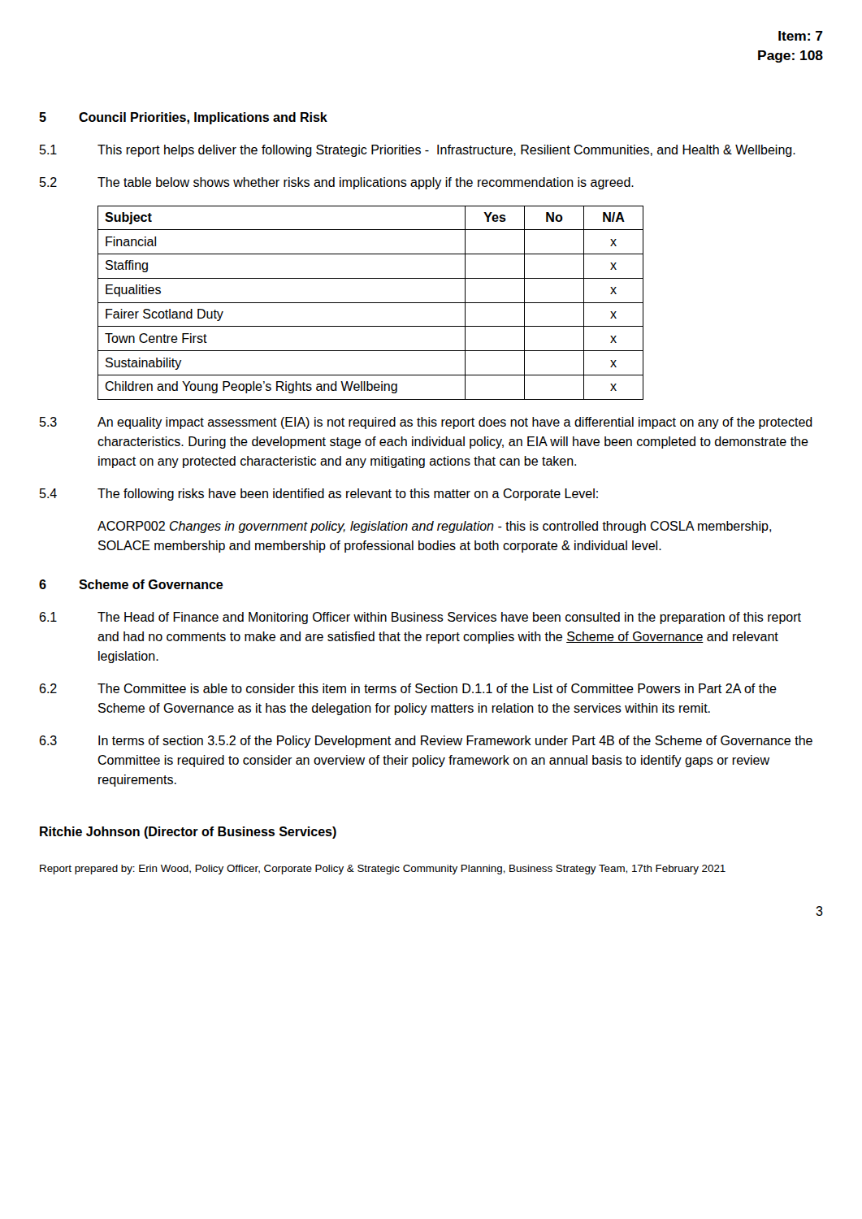Item: 7
Page: 108
5 Council Priorities, Implications and Risk
5.1
This report helps deliver the following Strategic Priorities - Infrastructure, Resilient Communities, and Health & Wellbeing.
5.2
The table below shows whether risks and implications apply if the recommendation is agreed.
| Subject | Yes | No | N/A |
| --- | --- | --- | --- |
| Financial | | | x |
| Staffing | | | x |
| Equalities | | | x |
| Fairer Scotland Duty | | | x |
| Town Centre First | | | x |
| Sustainability | | | x |
| Children and Young People’s Rights and Wellbeing | | | x |
5.3
An equality impact assessment (EIA) is not required as this report does not have a differential impact on any of the protected characteristics. During the development stage of each individual policy, an EIA will have been completed to demonstrate the impact on any protected characteristic and any mitigating actions that can be taken.
5.4
The following risks have been identified as relevant to this matter on a Corporate Level:
ACORP002 Changes in government policy, legislation and regulation - this is controlled through COSLA membership, SOLACE membership and membership of professional bodies at both corporate & individual level.
6 Scheme of Governance
6.1
The Head of Finance and Monitoring Officer within Business Services have been consulted in the preparation of this report and had no comments to make and are satisfied that the report complies with the Scheme of Governance and relevant legislation.
6.2
The Committee is able to consider this item in terms of Section D.1.1 of the List of Committee Powers in Part 2A of the Scheme of Governance as it has the delegation for policy matters in relation to the services within its remit.
6.3
In terms of section 3.5.2 of the Policy Development and Review Framework under Part 4B of the Scheme of Governance the Committee is required to consider an overview of their policy framework on an annual basis to identify gaps or review requirements.
Ritchie Johnson (Director of Business Services)
Report prepared by: Erin Wood, Policy Officer, Corporate Policy & Strategic Community Planning, Business Strategy Team, 17th February 2021
3